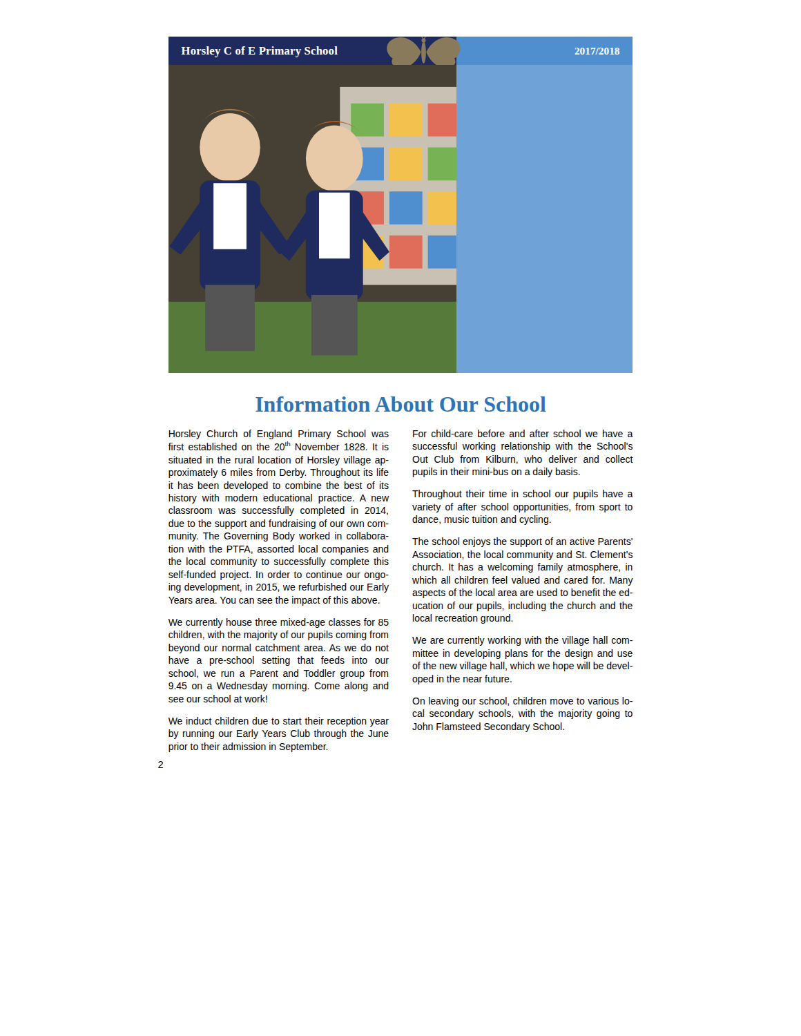Horsley C of E Primary School
2017/2018
Information About Our School
Horsley Church of England Primary School was first established on the 20th November 1828. It is situated in the rural location of Horsley village approximately 6 miles from Derby. Throughout its life it has been developed to combine the best of its history with modern educational practice. A new classroom was successfully completed in 2014, due to the support and fundraising of our own community. The Governing Body worked in collaboration with the PTFA, assorted local companies and the local community to successfully complete this self-funded project. In order to continue our ongoing development, in 2015, we refurbished our Early Years area. You can see the impact of this above.
We currently house three mixed-age classes for 85 children, with the majority of our pupils coming from beyond our normal catchment area. As we do not have a pre-school setting that feeds into our school, we run a Parent and Toddler group from 9.45 on a Wednesday morning. Come along and see our school at work!
We induct children due to start their reception year by running our Early Years Club through the June prior to their admission in September.
For child-care before and after school we have a successful working relationship with the School's Out Club from Kilburn, who deliver and collect pupils in their mini-bus on a daily basis.
Throughout their time in school our pupils have a variety of after school opportunities, from sport to dance, music tuition and cycling.
The school enjoys the support of an active Parents' Association, the local community and St. Clement's church. It has a welcoming family atmosphere, in which all children feel valued and cared for. Many aspects of the local area are used to benefit the education of our pupils, including the church and the local recreation ground.
We are currently working with the village hall committee in developing plans for the design and use of the new village hall, which we hope will be developed in the near future.
On leaving our school, children move to various local secondary schools, with the majority going to John Flamsteed Secondary School.
2